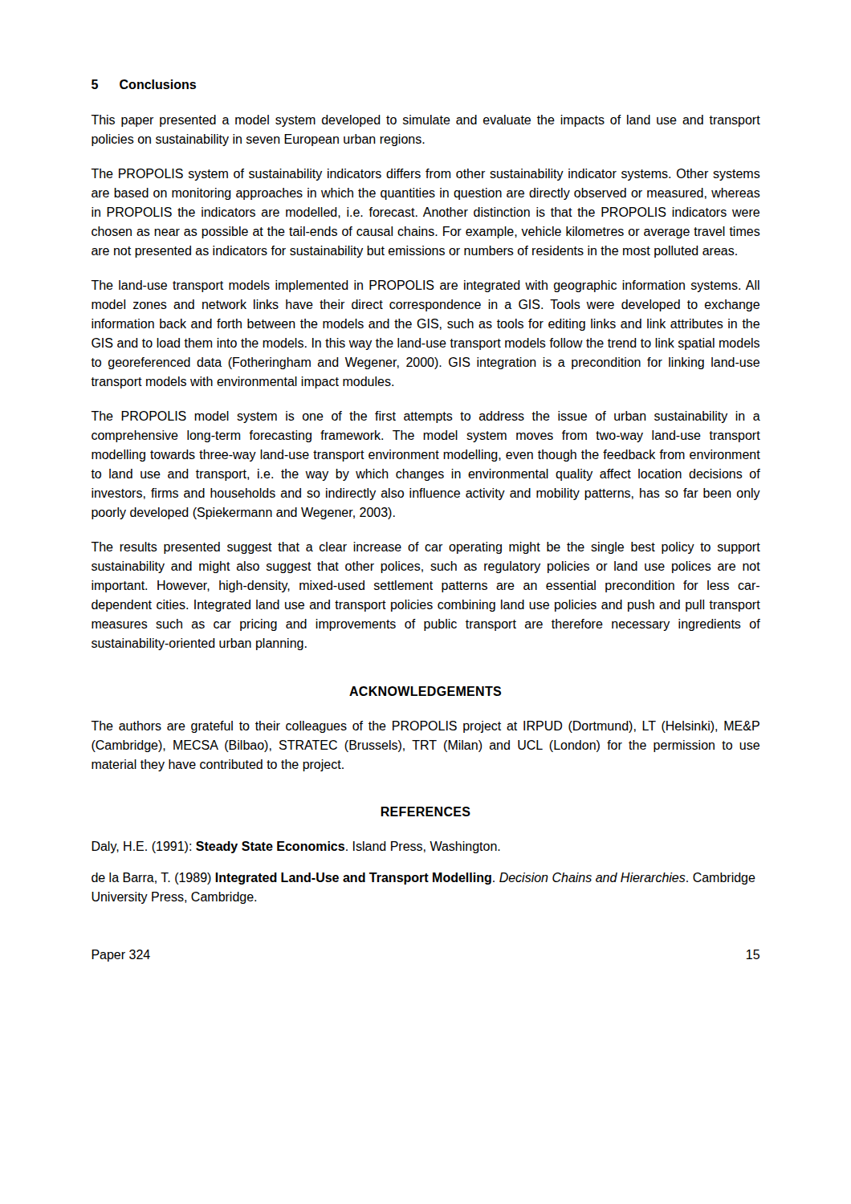5 Conclusions
This paper presented a model system developed to simulate and evaluate the impacts of land use and transport policies on sustainability in seven European urban regions.
The PROPOLIS system of sustainability indicators differs from other sustainability indicator systems. Other systems are based on monitoring approaches in which the quantities in question are directly observed or measured, whereas in PROPOLIS the indicators are modelled, i.e. forecast. Another distinction is that the PROPOLIS indicators were chosen as near as possible at the tail-ends of causal chains. For example, vehicle kilometres or average travel times are not presented as indicators for sustainability but emissions or numbers of residents in the most polluted areas.
The land-use transport models implemented in PROPOLIS are integrated with geographic information systems. All model zones and network links have their direct correspondence in a GIS. Tools were developed to exchange information back and forth between the models and the GIS, such as tools for editing links and link attributes in the GIS and to load them into the models. In this way the land-use transport models follow the trend to link spatial models to georeferenced data (Fotheringham and Wegener, 2000). GIS integration is a precondition for linking land-use transport models with environmental impact modules.
The PROPOLIS model system is one of the first attempts to address the issue of urban sustainability in a comprehensive long-term forecasting framework. The model system moves from two-way land-use transport modelling towards three-way land-use transport environment modelling, even though the feedback from environment to land use and transport, i.e. the way by which changes in environmental quality affect location decisions of investors, firms and households and so indirectly also influence activity and mobility patterns, has so far been only poorly developed (Spiekermann and Wegener, 2003).
The results presented suggest that a clear increase of car operating might be the single best policy to support sustainability and might also suggest that other polices, such as regulatory policies or land use polices are not important. However, high-density, mixed-used settlement patterns are an essential precondition for less car-dependent cities. Integrated land use and transport policies combining land use policies and push and pull transport measures such as car pricing and improvements of public transport are therefore necessary ingredients of sustainability-oriented urban planning.
ACKNOWLEDGEMENTS
The authors are grateful to their colleagues of the PROPOLIS project at IRPUD (Dortmund), LT (Helsinki), ME&P (Cambridge), MECSA (Bilbao), STRATEC (Brussels), TRT (Milan) and UCL (London) for the permission to use material they have contributed to the project.
REFERENCES
Daly, H.E. (1991): Steady State Economics. Island Press, Washington.
de la Barra, T. (1989) Integrated Land-Use and Transport Modelling. Decision Chains and Hierarchies. Cambridge University Press, Cambridge.
Paper 324 15